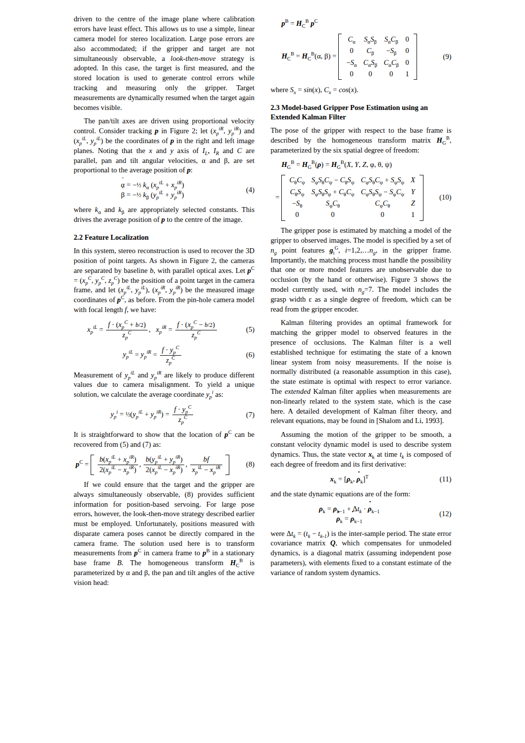driven to the centre of the image plane where calibration errors have least effect. This allows us to use a simple, linear camera model for stereo localization. Large pose errors are also accommodated; if the gripper and target are not simultaneously observable, a look-then-move strategy is adopted. In this case, the target is first measured, and the stored location is used to generate control errors while tracking and measuring only the gripper. Target measurements are dynamically resumed when the target again becomes visible.
The pan/tilt axes are driven using proportional velocity control. Consider tracking p in Figure 2; let (xpiR, ypiR) and (xpiL, ypiL) be the coordinates of p in the right and left image planes. Noting that the x and y axis of IL, IR and C are parallel, pan and tilt angular velocities, α and β, are set proportional to the average position of p:
α = −½ kα (xpiL + xpiR)
β = −½ kβ (ypiL + ypiR)
(4)
where kα and kβ are appropriately selected constants. This drives the average position of p to the centre of the image.
2.2 Feature Localization
In this system, stereo reconstruction is used to recover the 3D position of point targets. As shown in Figure 2, the cameras are separated by baseline b, with parallel optical axes. Let pC = (xpC, ypC, zpC) be the position of a point target in the camera frame, and let (xpiL, ypiL), (xpiR, ypiR) be the measured image coordinates of pC, as before. From the pin-hole camera model with focal length f, we have:
xpiL = f · (xpC + b/2) zpC, xpiR = f · (xpC − b/2) zpC
(5)
ypiL = ypiR = f · ypC zpC
(6)
Measurement of ypiL and ypiR are likely to produce different values due to camera misalignment. To yield a unique solution, we calculate the average coordinate ypi as:
ypi = ½(ypiL + ypiR) = f · ypC zpC
(7)
It is straightforward to show that the location of pC can be recovered from (5) and (7) as:
pC = b(xpiL + xpiR) 2(xpiL − xpiR), b(ypiL + ypiR) 2(xpiL − xpiR), bf xpiL − xpiR
(8)
If we could ensure that the target and the gripper are always simultaneously observable, (8) provides sufficient information for position-based servoing. For large pose errors, however, the look-then-move strategy described earlier must be employed. Unfortunately, positions measured with disparate camera poses cannot be directly compared in the camera frame. The solution used here is to transform measurements from pC in camera frame to pB in a stationary base frame B. The homogeneous transform HCB is parameterized by α and β, the pan and tilt angles of the active vision head:
pB = HCB pC
HCB = HCB(α, β) =
| C α | S α S β | S α C β | 0 |
| 0 | C β | − S β | 0 |
| − S α | C α S β | C α C β | 0 |
| 0 | 0 | 0 | 1 |
(9)
where Sx = sin(x), Cx = cos(x).
2.3 Model-based Gripper Pose Estimation using an Extended Kalman Filter
The pose of the gripper with respect to the base frame is described by the homogeneous transform matrix HGB, parameterized by the six spatial degree of freedom:
HGB = HGB(ρ) = HGB(X, Y, Z, φ, θ, ψ)
=
| C θ C ψ | S φ S θ C ψ − C θ S ψ | C φ S θ C ψ + S φ S ψ | X |
| C θ S ψ | S φ S θ S ψ + C θ C ψ | C φ S θ S ψ − S φ C ψ | Y |
| − S θ | S φ C θ | C φ C θ | Z |
| 0 | 0 | 0 | 1 |
(10)
The gripper pose is estimated by matching a model of the gripper to observed images. The model is specified by a set of ng point features giG, i=1,2,…ng, in the gripper frame. Importantly, the matching process must handle the possibility that one or more model features are unobservable due to occlusion (by the hand or otherwise). Figure 3 shows the model currently used, with ng=7. The model includes the grasp width ε as a single degree of freedom, which can be read from the gripper encoder.
Kalman filtering provides an optimal framework for matching the gripper model to observed features in the presence of occlusions. The Kalman filter is a well established technique for estimating the state of a known linear system from noisy measurements. If the noise is normally distributed (a reasonable assumption in this case), the state estimate is optimal with respect to error variance. The extended Kalman filter applies when measurements are non-linearly related to the system state, which is the case here. A detailed development of Kalman filter theory, and relevant equations, may be found in [Shalom and Li, 1993].
Assuming the motion of the gripper to be smooth, a constant velocity dynamic model is used to describe system dynamics. Thus, the state vector xk at time tk is composed of each degree of freedom and its first derivative:
xk = [ρk, ρk]T
(11)
and the state dynamic equations are of the form:
ρk = ρk−1 + Δtk · ρk−1
ρk = ρk−1
(12)
were Δtk = (tk − tk-1) is the inter-sample period. The state error covariance matrix Q, which compensates for unmodeled dynamics, is a diagonal matrix (assuming independent pose parameters), with elements fixed to a constant estimate of the variance of random system dynamics.